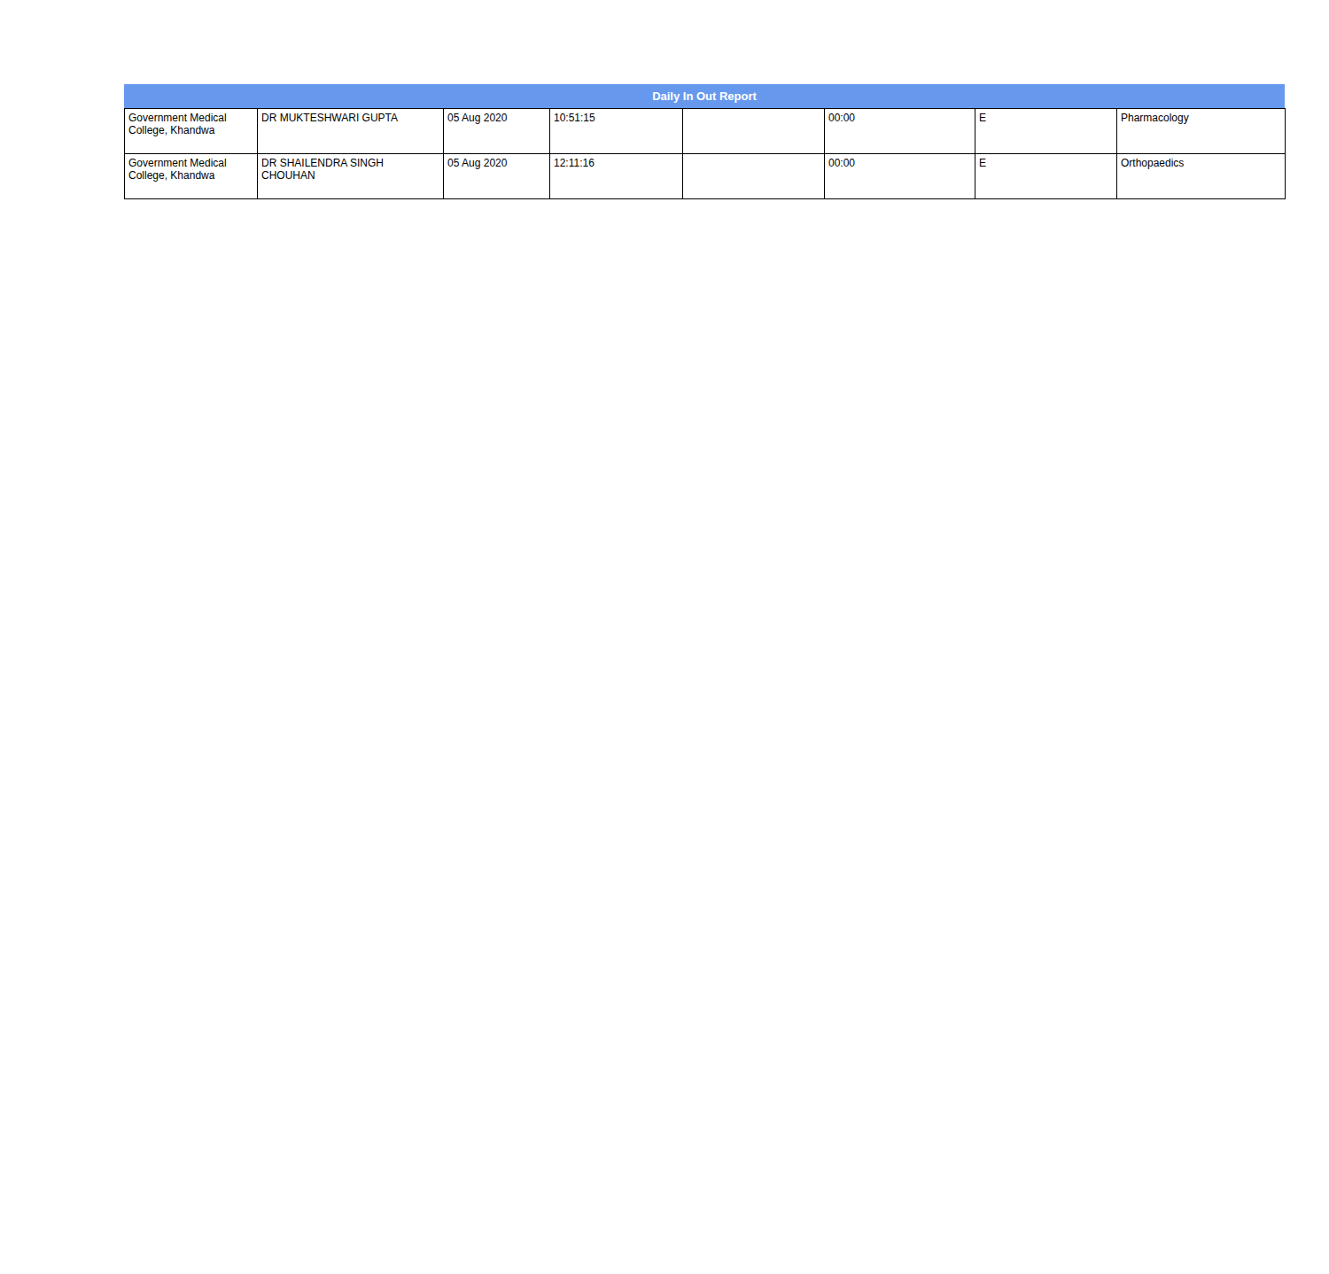Daily In Out Report
| Government Medical College, Khandwa | DR MUKTESHWARI GUPTA | 05 Aug 2020 | 10:51:15 | | 00:00 | E | Pharmacology |
| Government Medical College, Khandwa | DR SHAILENDRA SINGH CHOUHAN | 05 Aug 2020 | 12:11:16 | | 00:00 | E | Orthopaedics |